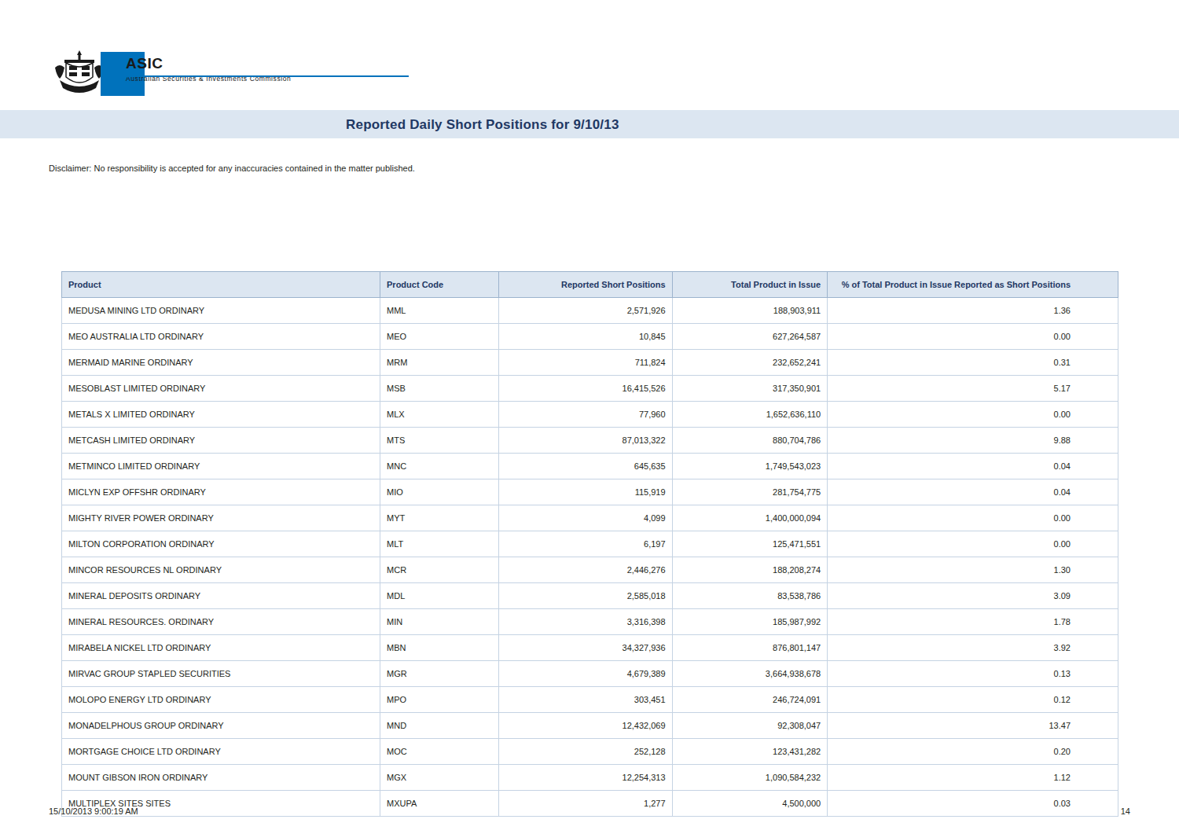ASIC
Australian Securities & Investments Commission
Reported Daily Short Positions for 9/10/13
Disclaimer: No responsibility is accepted for any inaccuracies contained in the matter published.
| Product | Product Code | Reported Short Positions | Total Product in Issue | % of Total Product in Issue Reported as Short Positions |
| --- | --- | --- | --- | --- |
| MEDUSA MINING LTD ORDINARY | MML | 2,571,926 | 188,903,911 | 1.36 |
| MEO AUSTRALIA LTD ORDINARY | MEO | 10,845 | 627,264,587 | 0.00 |
| MERMAID MARINE ORDINARY | MRM | 711,824 | 232,652,241 | 0.31 |
| MESOBLAST LIMITED ORDINARY | MSB | 16,415,526 | 317,350,901 | 5.17 |
| METALS X LIMITED ORDINARY | MLX | 77,960 | 1,652,636,110 | 0.00 |
| METCASH LIMITED ORDINARY | MTS | 87,013,322 | 880,704,786 | 9.88 |
| METMINCO LIMITED ORDINARY | MNC | 645,635 | 1,749,543,023 | 0.04 |
| MICLYN EXP OFFSHR ORDINARY | MIO | 115,919 | 281,754,775 | 0.04 |
| MIGHTY RIVER POWER ORDINARY | MYT | 4,099 | 1,400,000,094 | 0.00 |
| MILTON CORPORATION ORDINARY | MLT | 6,197 | 125,471,551 | 0.00 |
| MINCOR RESOURCES NL ORDINARY | MCR | 2,446,276 | 188,208,274 | 1.30 |
| MINERAL DEPOSITS ORDINARY | MDL | 2,585,018 | 83,538,786 | 3.09 |
| MINERAL RESOURCES. ORDINARY | MIN | 3,316,398 | 185,987,992 | 1.78 |
| MIRABELA NICKEL LTD ORDINARY | MBN | 34,327,936 | 876,801,147 | 3.92 |
| MIRVAC GROUP STAPLED SECURITIES | MGR | 4,679,389 | 3,664,938,678 | 0.13 |
| MOLOPO ENERGY LTD ORDINARY | MPO | 303,451 | 246,724,091 | 0.12 |
| MONADELPHOUS GROUP ORDINARY | MND | 12,432,069 | 92,308,047 | 13.47 |
| MORTGAGE CHOICE LTD ORDINARY | MOC | 252,128 | 123,431,282 | 0.20 |
| MOUNT GIBSON IRON ORDINARY | MGX | 12,254,313 | 1,090,584,232 | 1.12 |
| MULTIPLEX SITES SITES | MXUPA | 1,277 | 4,500,000 | 0.03 |
15/10/2013 9:00:19 AM
14